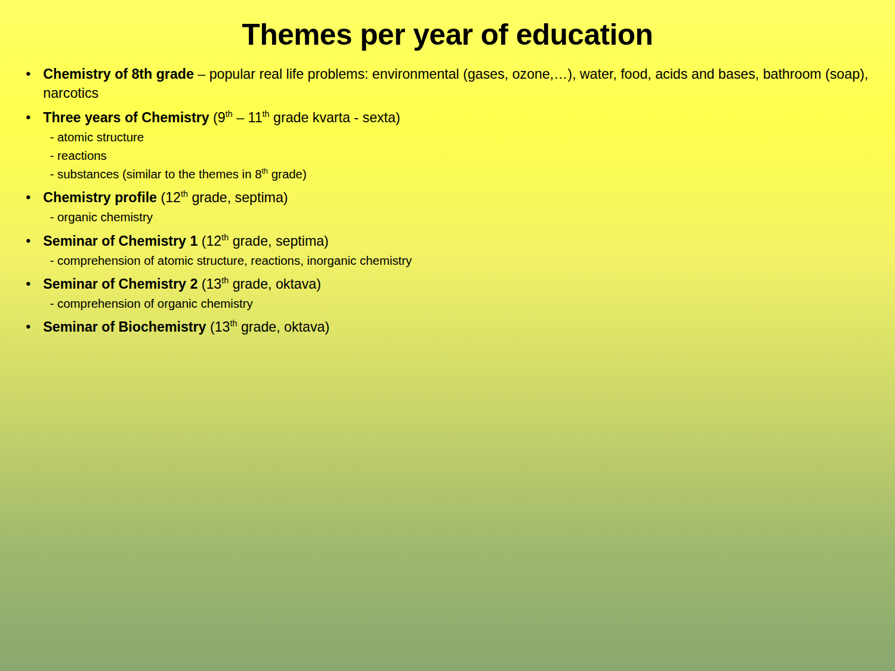Themes per year of education
Chemistry of 8th grade – popular real life problems: environmental (gases, ozone,…), water, food, acids and bases, bathroom (soap), narcotics
Three years of Chemistry (9th – 11th grade kvarta - sexta) - atomic structure - reactions - substances (similar to the themes in 8th grade)
Chemistry profile (12th grade, septima) - organic chemistry
Seminar of Chemistry 1 (12th grade, septima) - comprehension of atomic structure, reactions, inorganic chemistry
Seminar of Chemistry 2 (13th grade, oktava) - comprehension of organic chemistry
Seminar of Biochemistry (13th grade, oktava)